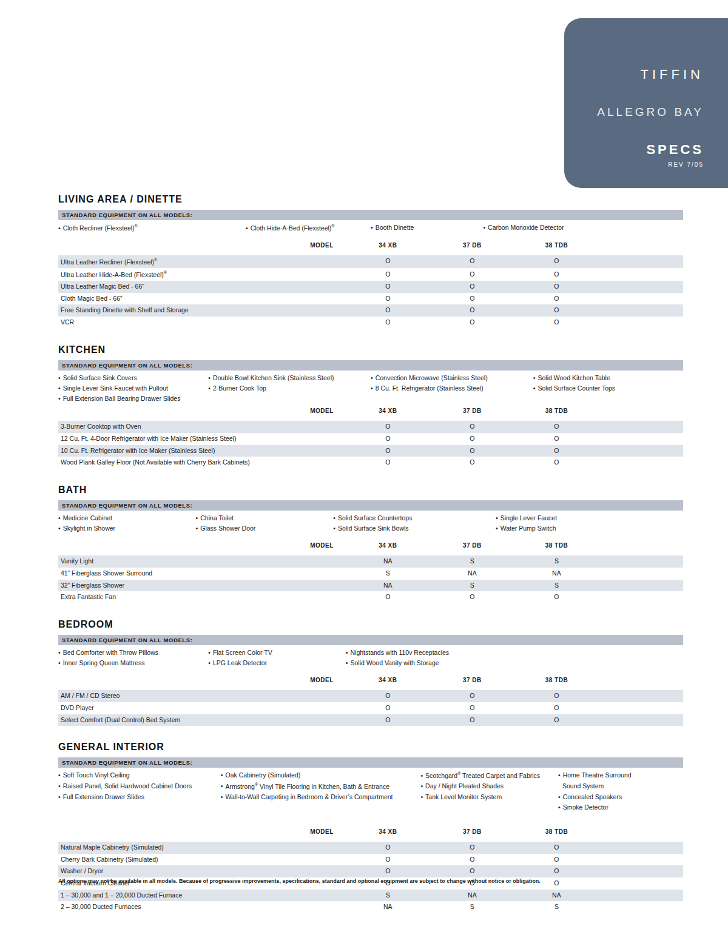TIFFIN
ALLEGRO BAY
SPECS
REV 7/05
LIVING AREA / DINETTE
STANDARD EQUIPMENT ON ALL MODELS:
| Cloth Recliner (Flexsteel) ® | Cloth Hide-A-Bed (Flexsteel) ® | Booth Dinette | Carbon Monoxide Detector |
| MODEL | 34 XB | 37 DB | 38 TDB | |
| Ultra Leather Recliner (Flexsteel) ® | O | O | O | |
| Ultra Leather Hide-A-Bed (Flexsteel) ® | O | O | O | |
| Ultra Leather Magic Bed - 66” | O | O | O | |
| Cloth Magic Bed - 66” | O | O | O | |
| Free Standing Dinette with Shelf and Storage | O | O | O | |
| VCR | O | O | O | |
KITCHEN
STANDARD EQUIPMENT ON ALL MODELS:
| Solid Surface Sink Covers | Double Bowl Kitchen Sink (Stainless Steel) | Convection Microwave (Stainless Steel) | Solid Wood Kitchen Table |
| Single Lever Sink Faucet with Pullout | 2-Burner Cook Top | 8 Cu. Ft. Refrigerator (Stainless Steel) | Solid Surface Counter Tops |
| Full Extension Ball Bearing Drawer Slides | | | |
| MODEL | 34 XB | 37 DB | 38 TDB | |
| 3-Burner Cooktop with Oven | O | O | O | |
| 12 Cu. Ft. 4-Door Refrigerator with Ice Maker (Stainless Steel) | O | O | O | |
| 10 Cu. Ft. Refrigerator with Ice Maker (Stainless Steel) | O | O | O | |
| Wood Plank Galley Floor (Not Available with Cherry Bark Cabinets) | O | O | O | |
BATH
STANDARD EQUIPMENT ON ALL MODELS:
| Medicine Cabinet | China Toilet | Solid Surface Countertops | Single Lever Faucet |
| Skylight in Shower | Glass Shower Door | Solid Surface Sink Bowls | Water Pump Switch |
| MODEL | 34 XB | 37 DB | 38 TDB | |
| Vanity Light | NA | S | S | |
| 41” Fiberglass Shower Surround | S | NA | NA | |
| 32” Fiberglass Shower | NA | S | S | |
| Extra Fantastic Fan | O | O | O | |
BEDROOM
STANDARD EQUIPMENT ON ALL MODELS:
| Bed Comforter with Throw Pillows | Flat Screen Color TV | Nightstands with 110v Receptacles |
| Inner Spring Queen Mattress | LPG Leak Detector | Solid Wood Vanity with Storage |
| MODEL | 34 XB | 37 DB | 38 TDB | |
| AM / FM / CD Stereo | O | O | O | |
| DVD Player | O | O | O | |
| Select Comfort (Dual Control) Bed System | O | O | O | |
GENERAL INTERIOR
STANDARD EQUIPMENT ON ALL MODELS:
| Soft Touch Vinyl Ceiling | Oak Cabinetry (Simulated) | Scotchgard ® Treated Carpet and Fabrics | Home Theatre Surround |
| Raised Panel, Solid Hardwood Cabinet Doors | Armstrong ® Vinyl Tile Flooring in Kitchen, Bath & Entrance | Day / Night Pleated Shades | Sound System |
| Full Extension Drawer Slides | Wall-to-Wall Carpeting in Bedroom & Driver’s Compartment | Tank Level Monitor System | Concealed Speakers |
| | | | Smoke Detector |
| MODEL | 34 XB | 37 DB | 38 TDB | |
| Natural Maple Cabinetry (Simulated) | O | O | O | |
| Cherry Bark Cabinetry (Simulated) | O | O | O | |
| Washer / Dryer | O | O | O | |
| Central Vacuum Cleaner | O | O | O | |
| 1 – 30,000 and 1 – 20,000 Ducted Furnace | S | NA | NA | |
| 2 – 30,000 Ducted Furnaces | NA | S | S | |
All options may not be available in all models. Because of progressive improvements, specifications, standard and optional equipment are subject to change without notice or obligation.